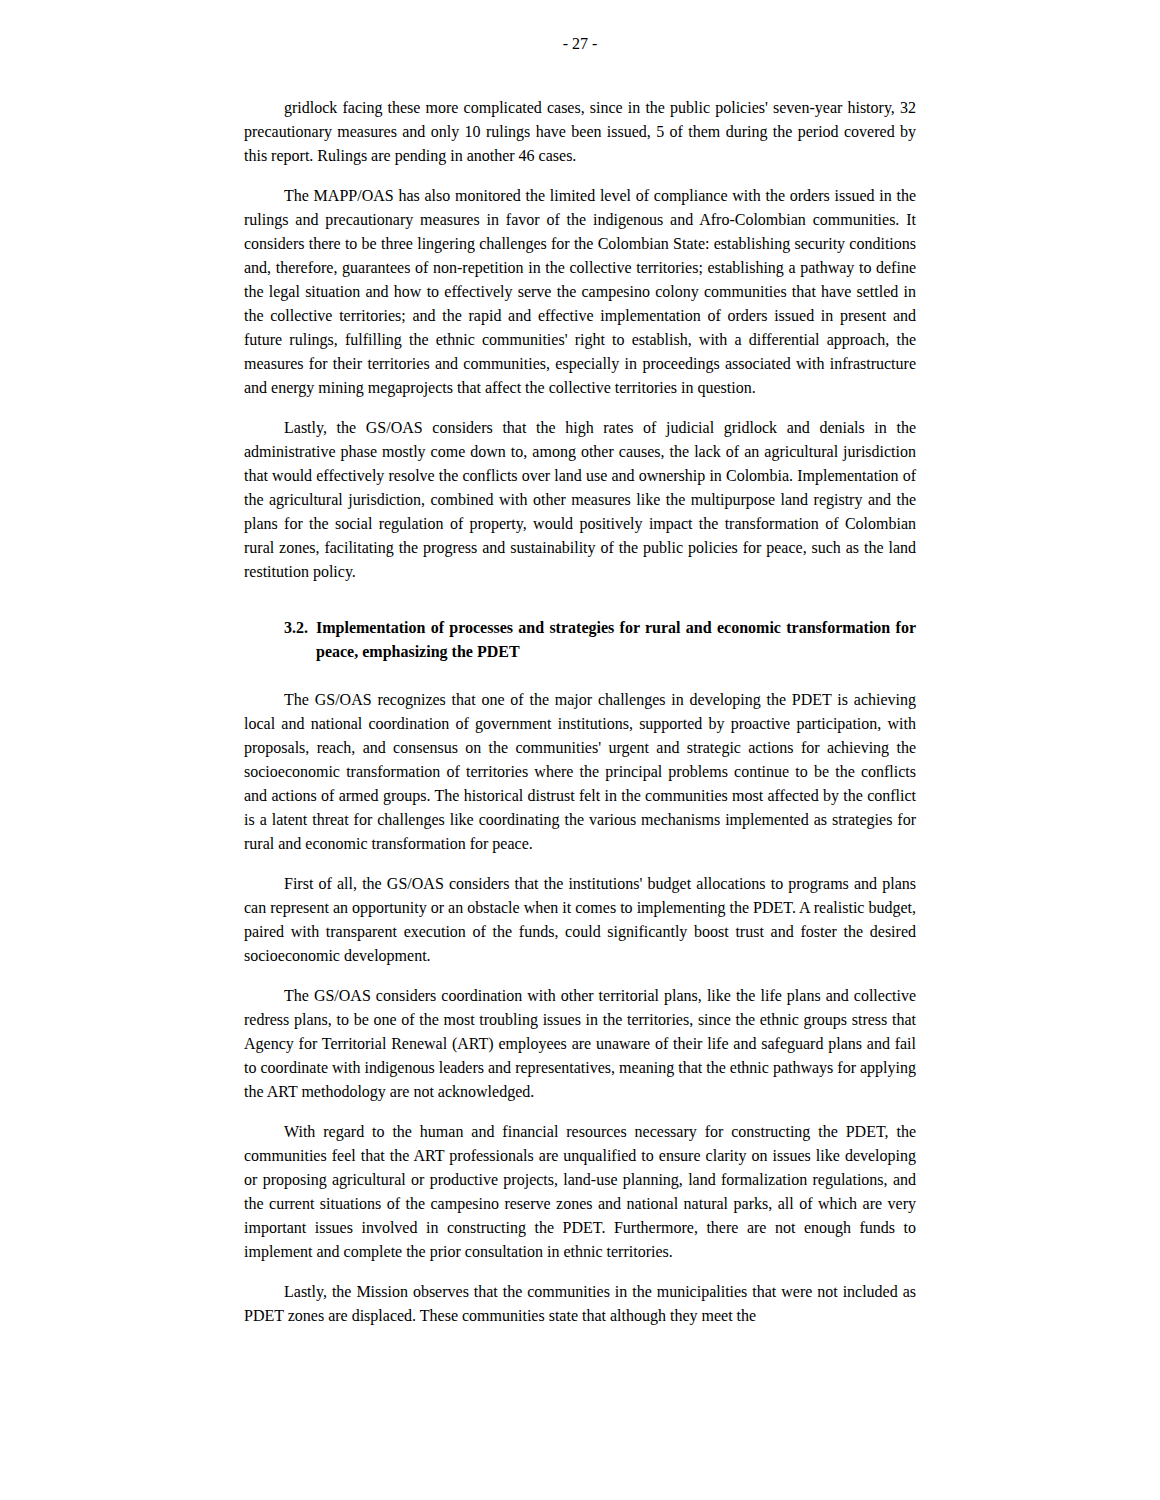- 27 -
gridlock facing these more complicated cases, since in the public policies' seven-year history, 32 precautionary measures and only 10 rulings have been issued, 5 of them during the period covered by this report. Rulings are pending in another 46 cases.
The MAPP/OAS has also monitored the limited level of compliance with the orders issued in the rulings and precautionary measures in favor of the indigenous and Afro-Colombian communities. It considers there to be three lingering challenges for the Colombian State: establishing security conditions and, therefore, guarantees of non-repetition in the collective territories; establishing a pathway to define the legal situation and how to effectively serve the campesino colony communities that have settled in the collective territories; and the rapid and effective implementation of orders issued in present and future rulings, fulfilling the ethnic communities' right to establish, with a differential approach, the measures for their territories and communities, especially in proceedings associated with infrastructure and energy mining megaprojects that affect the collective territories in question.
Lastly, the GS/OAS considers that the high rates of judicial gridlock and denials in the administrative phase mostly come down to, among other causes, the lack of an agricultural jurisdiction that would effectively resolve the conflicts over land use and ownership in Colombia. Implementation of the agricultural jurisdiction, combined with other measures like the multipurpose land registry and the plans for the social regulation of property, would positively impact the transformation of Colombian rural zones, facilitating the progress and sustainability of the public policies for peace, such as the land restitution policy.
3.2. Implementation of processes and strategies for rural and economic transformation for peace, emphasizing the PDET
The GS/OAS recognizes that one of the major challenges in developing the PDET is achieving local and national coordination of government institutions, supported by proactive participation, with proposals, reach, and consensus on the communities' urgent and strategic actions for achieving the socioeconomic transformation of territories where the principal problems continue to be the conflicts and actions of armed groups. The historical distrust felt in the communities most affected by the conflict is a latent threat for challenges like coordinating the various mechanisms implemented as strategies for rural and economic transformation for peace.
First of all, the GS/OAS considers that the institutions' budget allocations to programs and plans can represent an opportunity or an obstacle when it comes to implementing the PDET. A realistic budget, paired with transparent execution of the funds, could significantly boost trust and foster the desired socioeconomic development.
The GS/OAS considers coordination with other territorial plans, like the life plans and collective redress plans, to be one of the most troubling issues in the territories, since the ethnic groups stress that Agency for Territorial Renewal (ART) employees are unaware of their life and safeguard plans and fail to coordinate with indigenous leaders and representatives, meaning that the ethnic pathways for applying the ART methodology are not acknowledged.
With regard to the human and financial resources necessary for constructing the PDET, the communities feel that the ART professionals are unqualified to ensure clarity on issues like developing or proposing agricultural or productive projects, land-use planning, land formalization regulations, and the current situations of the campesino reserve zones and national natural parks, all of which are very important issues involved in constructing the PDET. Furthermore, there are not enough funds to implement and complete the prior consultation in ethnic territories.
Lastly, the Mission observes that the communities in the municipalities that were not included as PDET zones are displaced. These communities state that although they meet the